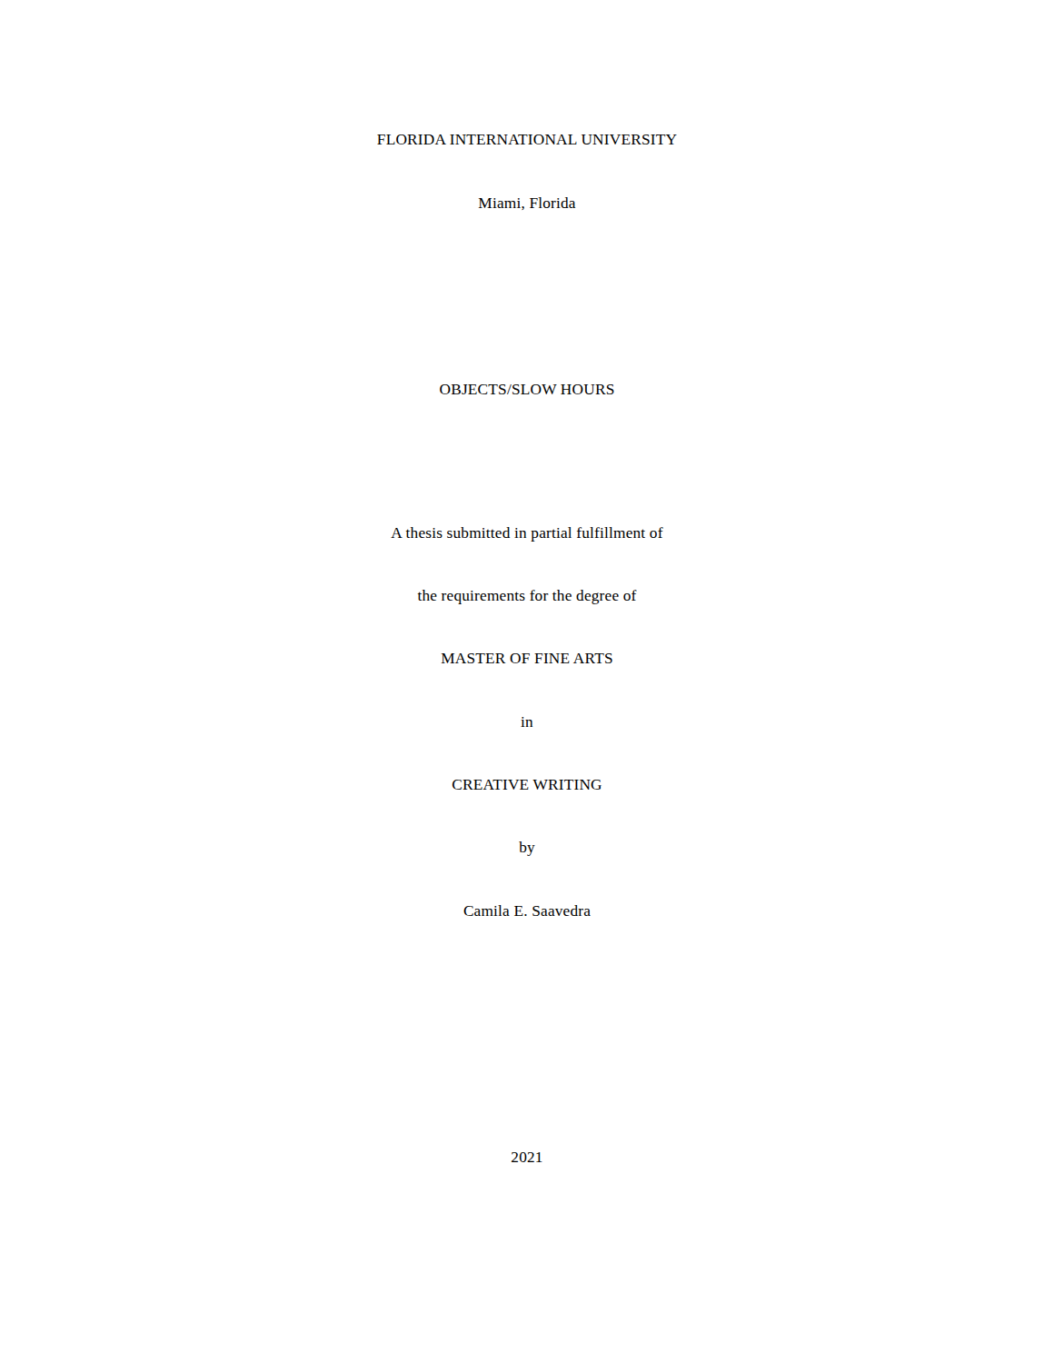FLORIDA INTERNATIONAL UNIVERSITY
Miami, Florida
OBJECTS/SLOW HOURS
A thesis submitted in partial fulfillment of
the requirements for the degree of
MASTER OF FINE ARTS
in
CREATIVE WRITING
by
Camila E. Saavedra
2021